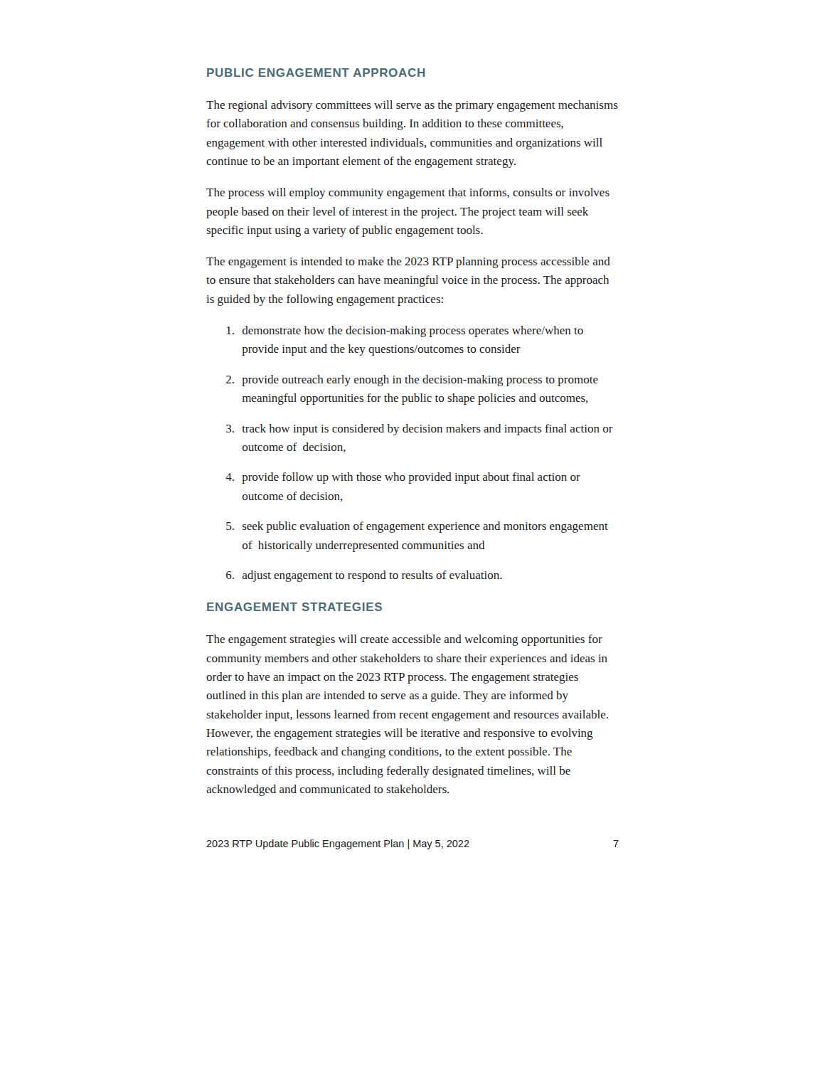Public Engagement Approach
The regional advisory committees will serve as the primary engagement mechanisms for collaboration and consensus building. In addition to these committees, engagement with other interested individuals, communities and organizations will continue to be an important element of the engagement strategy.
The process will employ community engagement that informs, consults or involves people based on their level of interest in the project. The project team will seek specific input using a variety of public engagement tools.
The engagement is intended to make the 2023 RTP planning process accessible and to ensure that stakeholders can have meaningful voice in the process. The approach is guided by the following engagement practices:
demonstrate how the decision-making process operates where/when to provide input and the key questions/outcomes to consider
provide outreach early enough in the decision-making process to promote meaningful opportunities for the public to shape policies and outcomes,
track how input is considered by decision makers and impacts final action or outcome of decision,
provide follow up with those who provided input about final action or outcome of decision,
seek public evaluation of engagement experience and monitors engagement of historically underrepresented communities and
adjust engagement to respond to results of evaluation.
Engagement Strategies
The engagement strategies will create accessible and welcoming opportunities for community members and other stakeholders to share their experiences and ideas in order to have an impact on the 2023 RTP process. The engagement strategies outlined in this plan are intended to serve as a guide. They are informed by stakeholder input, lessons learned from recent engagement and resources available. However, the engagement strategies will be iterative and responsive to evolving relationships, feedback and changing conditions, to the extent possible. The constraints of this process, including federally designated timelines, will be acknowledged and communicated to stakeholders.
2023 RTP Update Public Engagement Plan | May 5, 2022 7